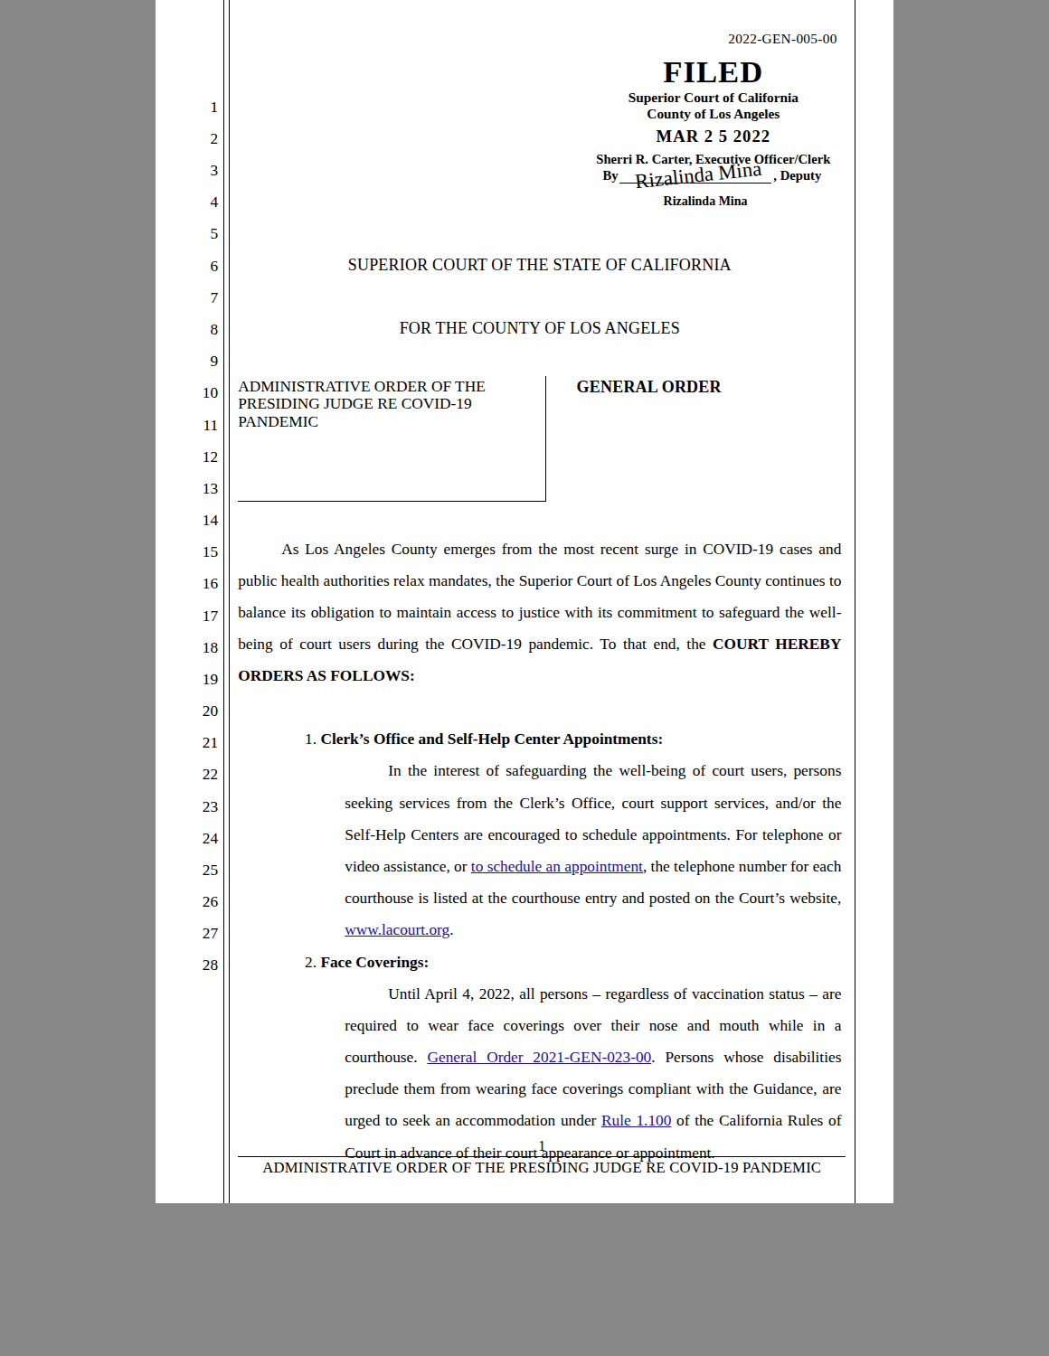2022-GEN-005-00
FILED
Superior Court of California
County of Los Angeles
MAR 2 5 2022
Sherri R. Carter, Executive Officer/Clerk
By , DeputyRizalinda Mina
Rizalinda Mina
1
2
3
4
5
6
7
8
9
10
11
12
13
14
15
16
17
18
19
20
21
22
23
24
25
26
27
28
SUPERIOR COURT OF THE STATE OF CALIFORNIA
FOR THE COUNTY OF LOS ANGELES
ADMINISTRATIVE ORDER OF THE
PRESIDING JUDGE RE COVID-19
PANDEMIC
GENERAL ORDER
As Los Angeles County emerges from the most recent surge in COVID-19 cases and public health authorities relax mandates, the Superior Court of Los Angeles County continues to balance its obligation to maintain access to justice with its commitment to safeguard the well-being of court users during the COVID-19 pandemic. To that end, the COURT HEREBY ORDERS AS FOLLOWS:
Clerk’s Office and Self-Help Center Appointments:
In the interest of safeguarding the well-being of court users, persons seeking services from the Clerk’s Office, court support services, and/or the Self-Help Centers are encouraged to schedule appointments. For telephone or video assistance, or to schedule an appointment, the telephone number for each courthouse is listed at the courthouse entry and posted on the Court’s website, www.lacourt.org.
Face Coverings:
Until April 4, 2022, all persons – regardless of vaccination status – are required to wear face coverings over their nose and mouth while in a courthouse. General Order 2021-GEN-023-00. Persons whose disabilities preclude them from wearing face coverings compliant with the Guidance, are urged to seek an accommodation under Rule 1.100 of the California Rules of Court in advance of their court appearance or appointment.
1
ADMINISTRATIVE ORDER OF THE PRESIDING JUDGE RE COVID-19 PANDEMIC